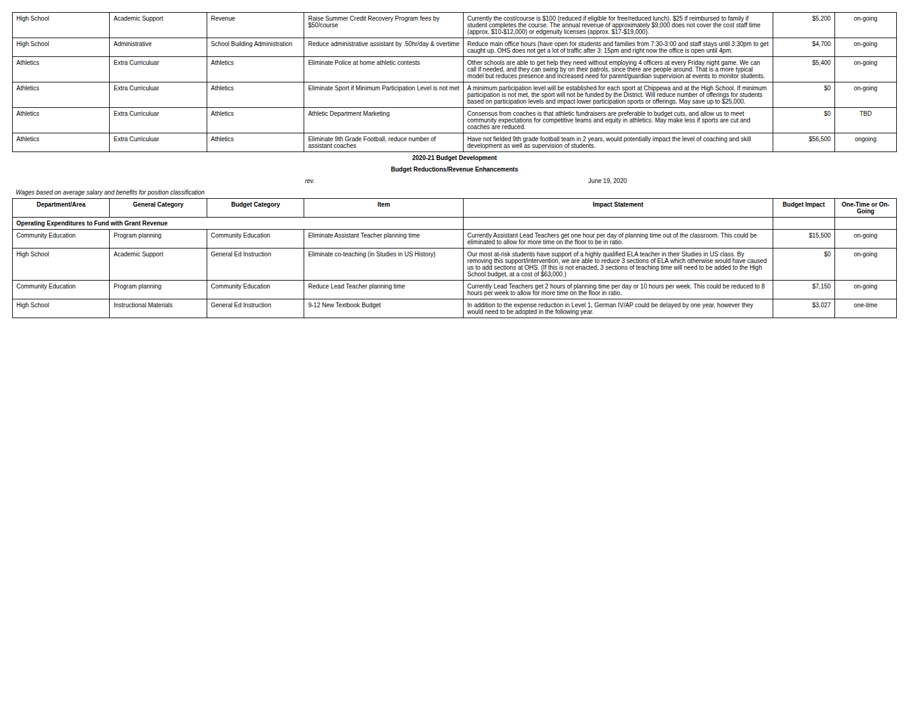| High School | Academic Support | Revenue | Raise Summer Credit Recovery Program fees by $50/course | Currently the cost/course is $100 (reduced if eligible for free/reduced lunch). $25 if reimbursed to family if student completes the course. The annual revenue of approximately $9,000 does not cover the cost staff time (approx. $10-$12,000) or edgenuity licenses (approx. $17-$19,000). | $5,200 | on-going |
| High School | Administrative | School Building Administration | Reduce administrative assistant by .50hr/day & overtime | Reduce main office hours (have open for students and families from 7:30-3:00 and staff stays until 3:30pm to get caught up. OHS does not get a lot of traffic after 3: 15pm and right now the office is open until 4pm. | $4,700 | on-going |
| Athletics | Extra Curriculuar | Athletics | Eliminate Police at home athletic contests | Other schools are able to get help they need without employing 4 officers at every Friday night game. We can call if needed, and they can swing by on their patrols, since there are people around. That is a more typical model but reduces presence and increased need for parent/guardian supervision at events to monitor students. | $5,400 | on-going |
| Athletics | Extra Curriculuar | Athletics | Eliminate Sport if Minimum Participation Level is not met | A minimum participation level will be established for each sport at Chippewa and at the High School. If minimum participation is not met, the sport will not be funded by the District. Will reduce number of offerings for students based on participation levels and impact lower participation sports or offerings. May save up to $25,000. | $0 | on-going |
| Athletics | Extra Curriculuar | Athletics | Athletic Department Marketing | Consensus from coaches is that athletic fundraisers are preferable to budget cuts, and allow us to meet community expectations for competitive teams and equity in athletics. May make less if sports are cut and coaches are reduced. | $0 | TBD |
| Athletics | Extra Curriculuar | Athletics | Eliminate 9th Grade Football, reduce number of assistant coaches | Have not fielded 9th grade football team in 2 years, would potentially impact the level of coaching and skill development as well as supervision of students. | $56,500 | ongoing |
| 2020-21 Budget Development |
| Budget Reductions/Revenue Enhancements |
| | rev. | June 19, 2020 |
| Wages based on average salary and benefits for position classification |
| Department/Area | General Category | Budget Category | Item | Impact Statement | Budget Impact | One-Time or On-Going |
| Operating Expenditures to Fund with Grant Revenue | | | |
| Community Education | Program planning | Community Education | Eliminate Assistant Teacher planning time | Currently Assistant Lead Teachers get one hour per day of planning time out of the classroom. This could be eliminated to allow for more time on the floor to be in ratio. | $15,500 | on-going |
| High School | Academic Support | General Ed Instruction | Eliminate co-teaching (in Studies in US History) | Our most at-risk students have support of a highly qualified ELA teacher in their Studies in US class. By removing this support/intervention, we are able to reduce 3 sections of ELA which otherwise would have caused us to add sections at OHS. (If this is not enacted, 3 sections of teaching time will need to be added to the High School budget, at a cost of $63,000.) | $0 | on-going |
| Community Education | Program planning | Community Education | Reduce Lead Teacher planning time | Currently Lead Teachers get 2 hours of planning time per day or 10 hours per week. This could be reduced to 8 hours per week to allow for more time on the floor in ratio. | $7,150 | on-going |
| High School | Instructional Materials | General Ed Instruction | 9-12 New Textbook Budget | In addition to the expense reduction in Level 1, German IV/AP could be delayed by one year, however they would need to be adopted in the following year. | $3,027 | one-time |